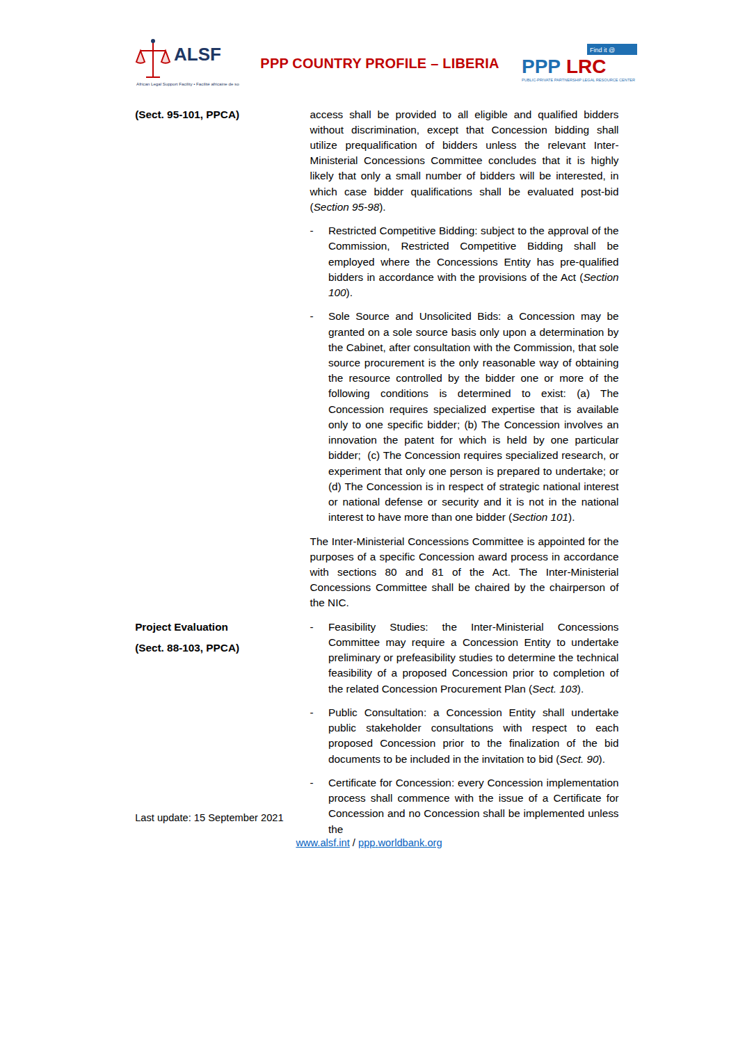ALSF logo ALSF African Legal Support Facility • Facilité africaine de soutien juridique
PPP COUNTRY PROFILE – LIBERIA
PPP Legal Resource Center logo Find it @ PPP LRC PUBLIC-PRIVATE PARTNERSHIP LEGAL RESOURCE CENTER
(Sect. 95-101, PPCA)
access shall be provided to all eligible and qualified bidders without discrimination, except that Concession bidding shall utilize prequalification of bidders unless the relevant Inter-Ministerial Concessions Committee concludes that it is highly likely that only a small number of bidders will be interested, in which case bidder qualifications shall be evaluated post-bid (Section 95-98).
Restricted Competitive Bidding: subject to the approval of the Commission, Restricted Competitive Bidding shall be employed where the Concessions Entity has pre-qualified bidders in accordance with the provisions of the Act (Section 100).
Sole Source and Unsolicited Bids: a Concession may be granted on a sole source basis only upon a determination by the Cabinet, after consultation with the Commission, that sole source procurement is the only reasonable way of obtaining the resource controlled by the bidder one or more of the following conditions is determined to exist: (a) The Concession requires specialized expertise that is available only to one specific bidder; (b) The Concession involves an innovation the patent for which is held by one particular bidder; (c) The Concession requires specialized research, or experiment that only one person is prepared to undertake; or (d) The Concession is in respect of strategic national interest or national defense or security and it is not in the national interest to have more than one bidder (Section 101).
The Inter-Ministerial Concessions Committee is appointed for the purposes of a specific Concession award process in accordance with sections 80 and 81 of the Act. The Inter-Ministerial Concessions Committee shall be chaired by the chairperson of the NIC.
Project Evaluation (Sect. 88-103, PPCA)
Feasibility Studies: the Inter-Ministerial Concessions Committee may require a Concession Entity to undertake preliminary or prefeasibility studies to determine the technical feasibility of a proposed Concession prior to completion of the related Concession Procurement Plan (Sect. 103).
Public Consultation: a Concession Entity shall undertake public stakeholder consultations with respect to each proposed Concession prior to the finalization of the bid documents to be included in the invitation to bid (Sect. 90).
Certificate for Concession: every Concession implementation process shall commence with the issue of a Certificate for Concession and no Concession shall be implemented unless the
Last update: 15 September 2021
www.alsf.int / ppp. worldbank.org